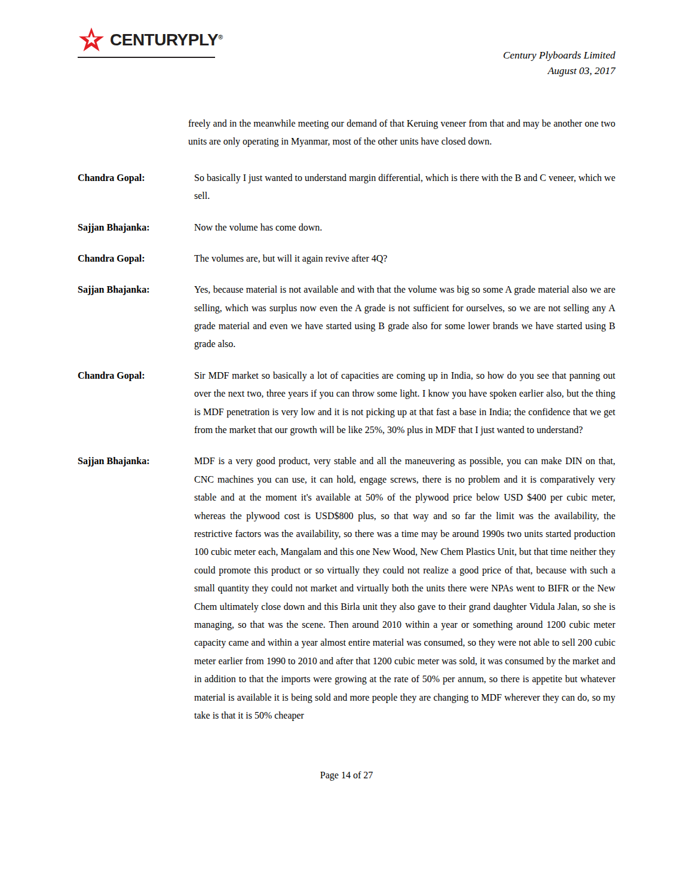CENTURYPLY®
Century Plyboards Limited
August 03, 2017
freely and in the meanwhile meeting our demand of that Keruing veneer from that and may be another one two units are only operating in Myanmar, most of the other units have closed down.
Chandra Gopal:
So basically I just wanted to understand margin differential, which is there with the B and C veneer, which we sell.
Sajjan Bhajanka:
Now the volume has come down.
Chandra Gopal:
The volumes are, but will it again revive after 4Q?
Sajjan Bhajanka:
Yes, because material is not available and with that the volume was big so some A grade material also we are selling, which was surplus now even the A grade is not sufficient for ourselves, so we are not selling any A grade material and even we have started using B grade also for some lower brands we have started using B grade also.
Chandra Gopal:
Sir MDF market so basically a lot of capacities are coming up in India, so how do you see that panning out over the next two, three years if you can throw some light. I know you have spoken earlier also, but the thing is MDF penetration is very low and it is not picking up at that fast a base in India; the confidence that we get from the market that our growth will be like 25%, 30% plus in MDF that I just wanted to understand?
Sajjan Bhajanka:
MDF is a very good product, very stable and all the maneuvering as possible, you can make DIN on that, CNC machines you can use, it can hold, engage screws, there is no problem and it is comparatively very stable and at the moment it's available at 50% of the plywood price below USD $400 per cubic meter, whereas the plywood cost is USD$800 plus, so that way and so far the limit was the availability, the restrictive factors was the availability, so there was a time may be around 1990s two units started production 100 cubic meter each, Mangalam and this one New Wood, New Chem Plastics Unit, but that time neither they could promote this product or so virtually they could not realize a good price of that, because with such a small quantity they could not market and virtually both the units there were NPAs went to BIFR or the New Chem ultimately close down and this Birla unit they also gave to their grand daughter Vidula Jalan, so she is managing, so that was the scene. Then around 2010 within a year or something around 1200 cubic meter capacity came and within a year almost entire material was consumed, so they were not able to sell 200 cubic meter earlier from 1990 to 2010 and after that 1200 cubic meter was sold, it was consumed by the market and in addition to that the imports were growing at the rate of 50% per annum, so there is appetite but whatever material is available it is being sold and more people they are changing to MDF wherever they can do, so my take is that it is 50% cheaper
Page 14 of 27